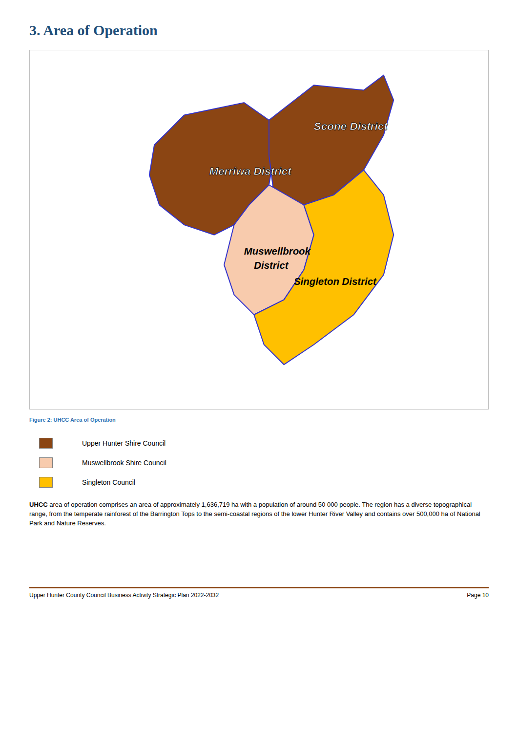3. Area of Operation
Merriwa District Scone District Muswellbrook District Singleton District
Figure 2: UHCC Area of Operation
Upper Hunter Shire Council
Muswellbrook Shire Council
Singleton Council
UHCC area of operation comprises an area of approximately 1,636,719 ha with a population of around 50 000 people. The region has a diverse topographical range, from the temperate rainforest of the Barrington Tops to the semi-coastal regions of the lower Hunter River Valley and contains over 500,000 ha of National Park and Nature Reserves.
Upper Hunter County Council Business Activity Strategic Plan 2022-2032 Page 10